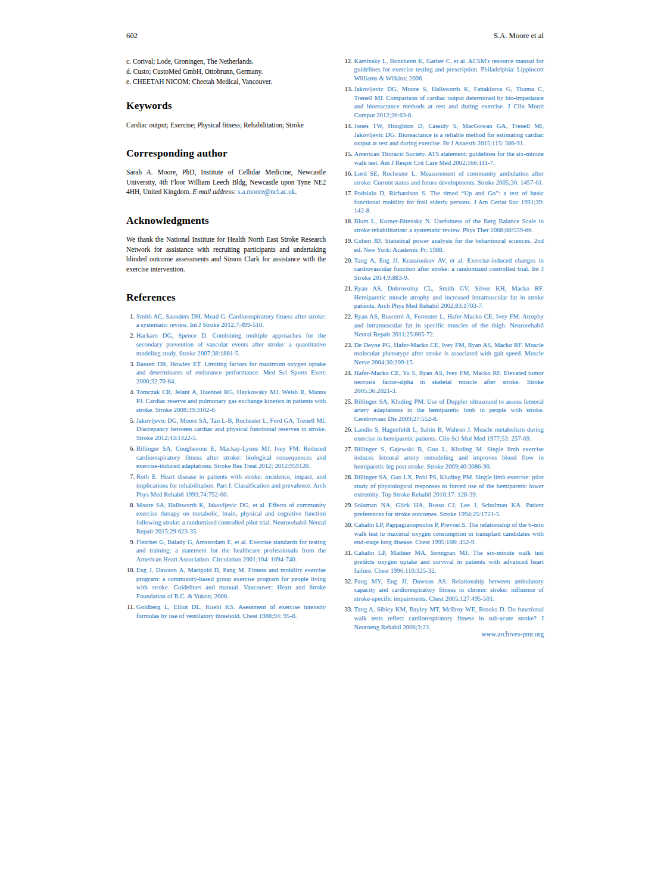602 S.A. Moore et al
c. Corival; Lode, Groningen, The Netherlands.
d. Custo; CustoMed GmbH, Ottobrunn, Germany.
e. CHEETAH NICOM; Cheetah Medical, Vancouver.
Keywords
Cardiac output; Exercise; Physical fitness; Rehabilitation; Stroke
Corresponding author
Sarah A. Moore, PhD, Institute of Cellular Medicine, Newcastle University, 4th Floor William Leech Bldg, Newcastle upon Tyne NE2 4HH, United Kingdom. E-mail address: s.a.moore@ncl.ac.uk.
Acknowledgments
We thank the National Institute for Health North East Stroke Research Network for assistance with recruiting participants and undertaking blinded outcome assessments and Simon Clark for assistance with the exercise intervention.
References
Smith AC, Saunders DH, Mead G. Cardiorespiratory fitness after stroke: a systematic review. Int J Stroke 2012;7:499-510.
Hackam DG, Spence D. Combining multiple approaches for the secondary prevention of vascular events after stroke: a quantitative modeling study. Stroke 2007;38:1881-5.
Bassett DR, Howley ET. Limiting factors for maximum oxygen uptake and determinants of endurance performance. Med Sci Sports Exerc 2000;32:70-84.
Tomczak CR, Jelani A, Haennel RG, Haykowsky MJ, Welsh R, Manns PJ. Cardiac reserve and pulmonary gas exchange kinetics in patients with stroke. Stroke 2008;39:3102-6.
Jakovljevic DG, Moore SA, Tan L-B, Rochester L, Ford GA, Trenell MI. Discrepancy between cardiac and physical functional reserves in stroke. Stroke 2012;43:1422-5.
Billinger SA, Coughenour E, Mackay-Lyons MJ, Ivey FM. Reduced cardiorespiratory fitness after stroke: biological consequences and exercise-induced adaptations. Stroke Res Treat 2012; 2012:959120.
Roth E. Heart disease in patients with stroke: incidence, impact, and implications for rehabilitation. Part I: Classification and prevalence. Arch Phys Med Rehabil 1993;74:752-60.
Moore SA, Hallsworth K, Jakovljevic DG, et al. Effects of community exercise therapy on metabolic, brain, physical and cognitive function following stroke: a randomised controlled pilot trial. Neurorehabil Neural Repair 2015;29:623-35.
Fletcher G, Balady G, Amsterdam E, et al. Exercise standards for testing and training: a statement for the healthcare professionals from the American Heart Association. Circulation 2001;104: 1694-740.
Eng J, Dawson A, Marigold D, Pang M. Fitness and mobility exercise program: a community-based group exercise program for people living with stroke. Guidelines and manual. Vancouver: Heart and Stroke Foundation of B.C. & Yukon; 2006.
Goldberg L, Elliot DL, Kuehl KS. Asessment of exercise intensity formulas by use of ventilatory threshold. Chest 1988;94: 95-8.
Kaminsky L, Bonzheim K, Garber C, et al. ACSM's resource manual for guidelines for exercise testing and prescription. Philadelphia: Lippincott Williams & Wilkins; 2006.
Jakovljevic DG, Moore S, Hallsworth K, Fattakhova G, Thoma C, Trenell MI. Comparison of cardiac output determined by bio-impedance and bioreactance methods at rest and during exercise. J Clin Monit Comput 2012;26:63-8.
Jones TW, Houghton D, Cassidy S, MacGowan GA, Trenell MI, Jakovljevic DG. Bioreactance is a reliable method for estimating cardiac output at rest and during exercise. Br J Anaesth 2015;115: 386-91.
American Thoracic Society. ATS statement: guidelines for the six-minute walk test. Am J Respir Crit Care Med 2002;166:111-7.
Lord SE, Rochester L. Measurement of community ambulation after stroke: Current status and future developments. Stroke 2005;36: 1457-61.
Podsialo D, Richardson S. The timed “Up and Go”: a test of basic functional mobility for frail elderly persons. J Am Geriat Soc 1991;39: 142-8.
Blum L, Korner-Bitensky N. Usefulness of the Berg Balance Scale in stroke rehabilitation: a systematic review. Phys Ther 2008;88:559-66.
Cohen JD. Statistical power analysis for the behavioural sciences. 2nd ed. New York: Academic Pr; 1988.
Tang A, Eng JJ, Krassioukov AV, et al. Exercise-induced changes in cardiovascular function after stroke: a randomized controlled trial. Int J Stroke 2014;9:883-9.
Ryan AS, Dobrovolny CL, Smith GV, Silver KH, Macko RF. Hemiparetic muscle atrophy and increased intramuscular fat in stroke patients. Arch Phys Med Rehabil 2002;83:1703-7.
Ryan AS, Buscemi A, Forrester L, Hafer-Macko CE, Ivey FM. Atrophy and intramuscular fat in specific muscles of the thigh. Neurorehabil Neural Repair 2011;25:865-72.
De Deyne PG, Hafer-Macko CE, Ivey FM, Ryan AS, Macko RF. Muscle molecular phenotype after stroke is associated with gait speed. Muscle Nerve 2004;30:209-15.
Hafer-Macko CE, Yu S, Ryan AS, Ivey FM, Macko RF. Elevated tumor necrosis factor-alpha in skeletal muscle after stroke. Stroke 2005;36:2021-3.
Billinger SA, Kluding PM. Use of Doppler ultrasound to assess femoral artery adaptations in the hemiparetic limb in people with stroke. Cerebrovasc Dis 2009;27:552-8.
Landin S, Hagenfeldt L, Saltin B, Wahren J. Muscle metabolism during exercise in hemiparetic patients. Clin Sci Mol Med 1977;53: 257-69.
Billinger S, Gajewski B, Guo L, Kluding M. Single limb exercise induces femoral artery remodeling and improves blood flow in hemiparetic leg post stroke. Stroke 2009;40:3086-90.
Billinger SA, Guo LX, Pohl PS, Kluding PM. Single limb exercise: pilot study of physiological responses to forced use of the hemiparetic lower extremity. Top Stroke Rehabil 2010;17: 128-39.
Soloman NA, Glick HA, Russo CJ, Lee J, Schulman KA. Patient preferences for stroke outcomes. Stroke 1994;25:1721-5.
Cahalin LP, Pappagianopoulos P, Prevost S. The relationship of the 6-min walk test to maximal oxygen consumption in transplant candidates with end-stage lung disease. Chest 1995;108: 452-9.
Cahalin LP, Mathier MA, Semigran MJ. The six-minute walk test predicts oxygen uptake and survival in patients with advanced heart failure. Chest 1996;110:325-32.
Pang MY, Eng JJ, Dawson AS. Relationship between ambulatory capacity and cardiorespiratory fitness in chronic stroke: influence of stroke-specific impairments. Chest 2005;127:495-501.
Tang A, Sibley KM, Bayley MT, McIlroy WE, Brooks D. Do functional walk tests reflect cardiorespiratory fitness in sub-acute stroke? J Neuroeng Rehabil 2006;3:23.
www.archives-pmr.org